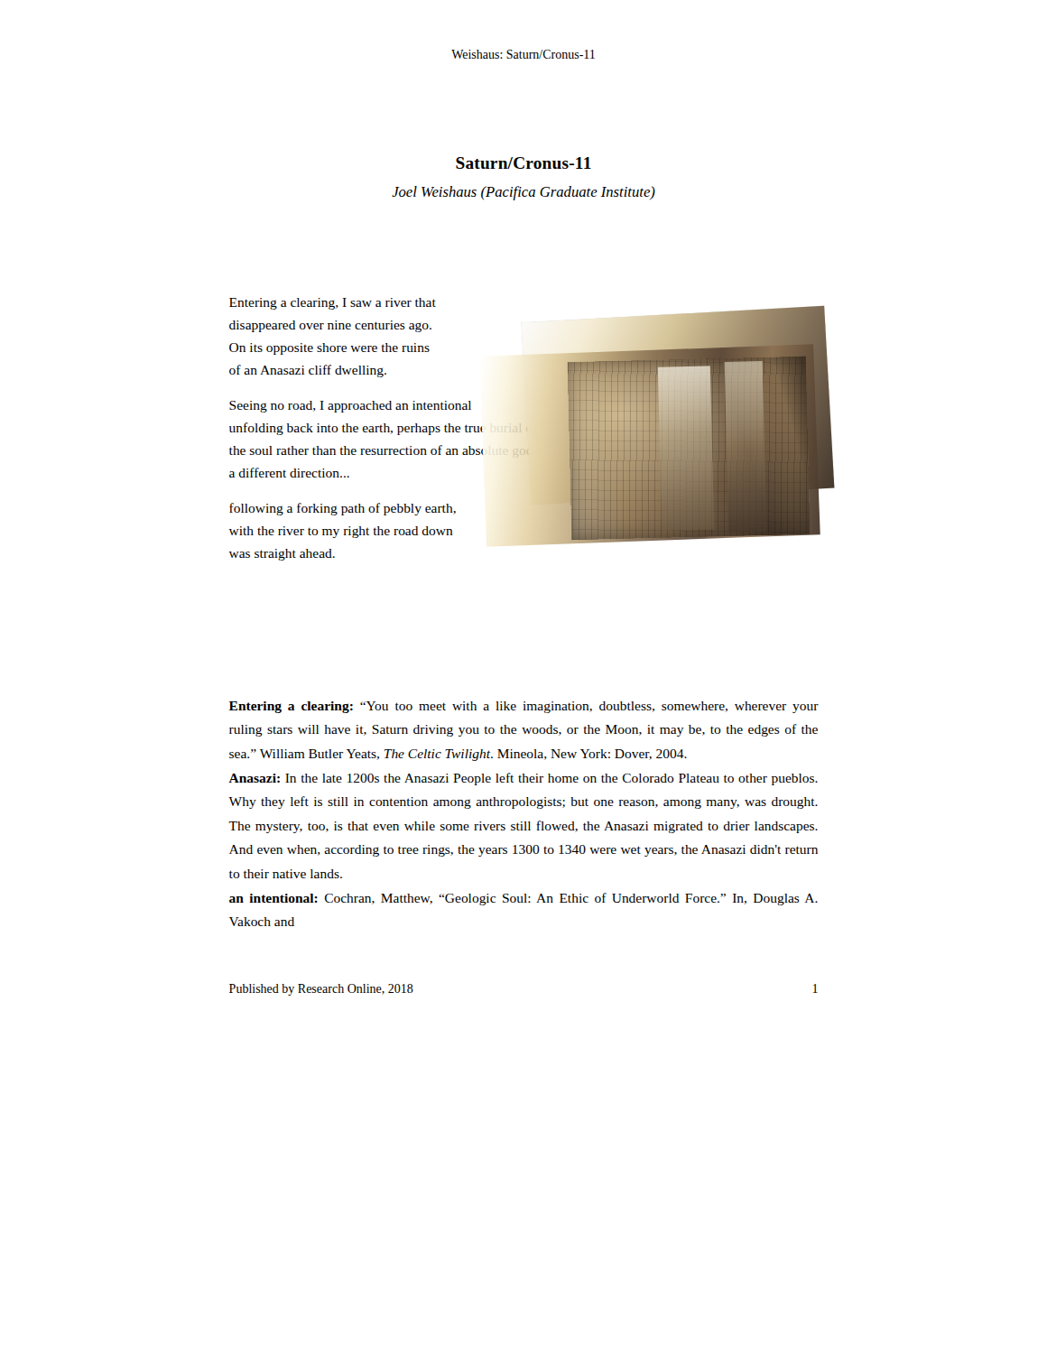Weishaus: Saturn/Cronus-11
Saturn/Cronus-11
Joel Weishaus (Pacifica Graduate Institute)
Entering a clearing, I saw a river that
disappeared over nine centuries ago.
On its opposite shore were the ruins
of an Anasazi cliff dwelling.
Seeing no road, I approached an intentional
unfolding back into the earth, perhaps the true burial of
the soul rather than the resurrection of an absolute god
a different direction...
following a forking path of pebbly earth,
with the river to my right the road down
was straight ahead.
Entering a clearing: “You too meet with a like imagination, doubtless, somewhere, wherever your ruling stars will have it, Saturn driving you to the woods, or the Moon, it may be, to the edges of the sea.” William Butler Yeats, The Celtic Twilight. Mineola, New York: Dover, 2004.
Anasazi: In the late 1200s the Anasazi People left their home on the Colorado Plateau to other pueblos. Why they left is still in contention among anthropologists; but one reason, among many, was drought. The mystery, too, is that even while some rivers still flowed, the Anasazi migrated to drier landscapes. And even when, according to tree rings, the years 1300 to 1340 were wet years, the Anasazi didn't return to their native lands.
an intentional: Cochran, Matthew, “Geologic Soul: An Ethic of Underworld Force.” In, Douglas A. Vakoch and
Published by Research Online, 2018 1